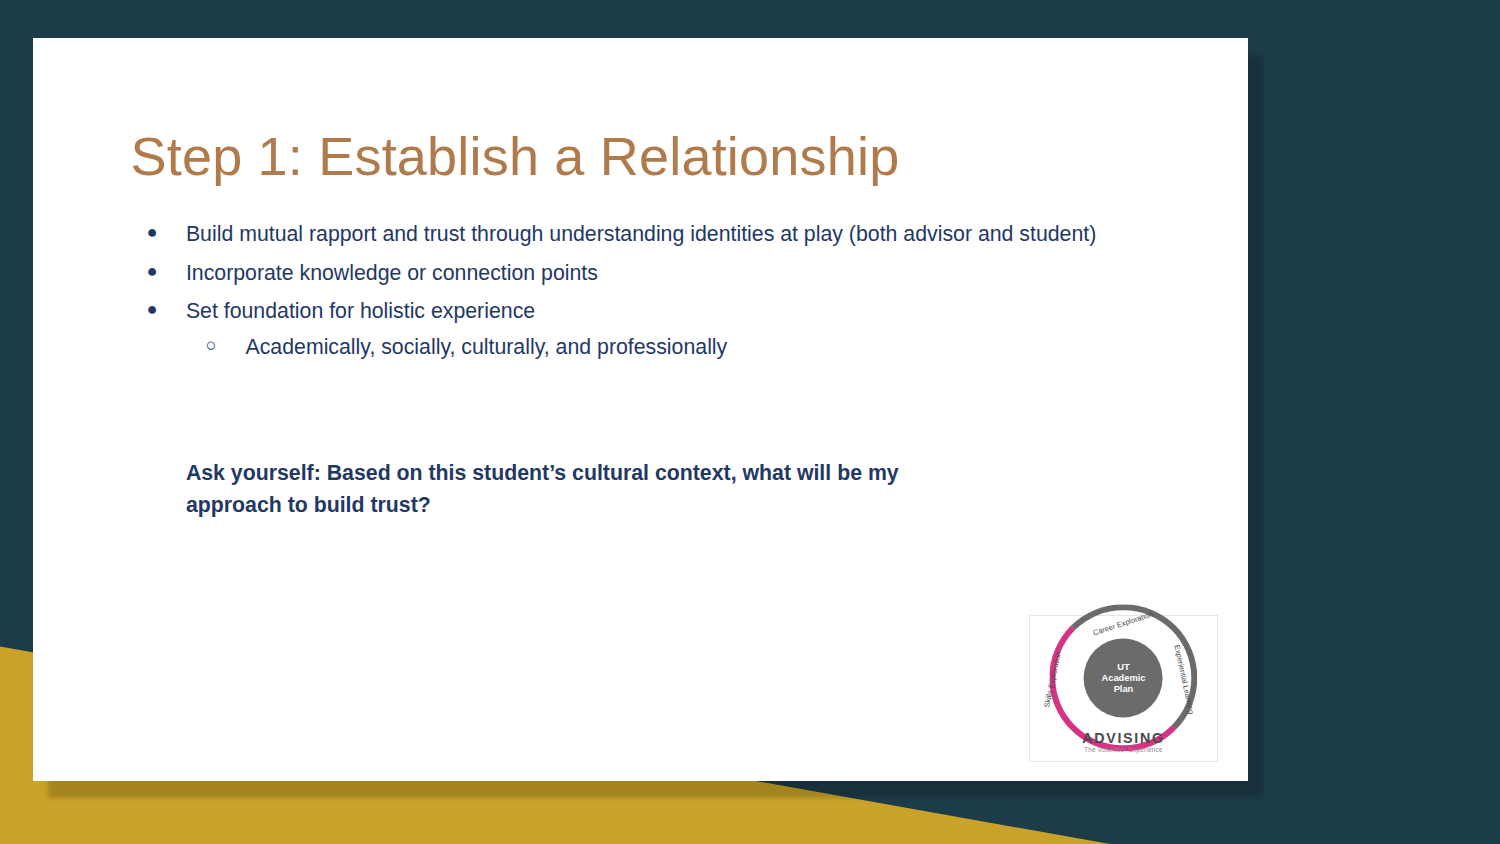Step 1: Establish a Relationship
Build mutual rapport and trust through understanding identities at play (both advisor and student)
Incorporate knowledge or connection points
Set foundation for holistic experience
Academically, socially, culturally, and professionally
Ask yourself: Based on this student’s cultural context, what will be my approach to build trust?
Career Exploration Experiential Learning Skills Exploration
UT
Academic
Plan
ADVISING
The Volunteer Experience